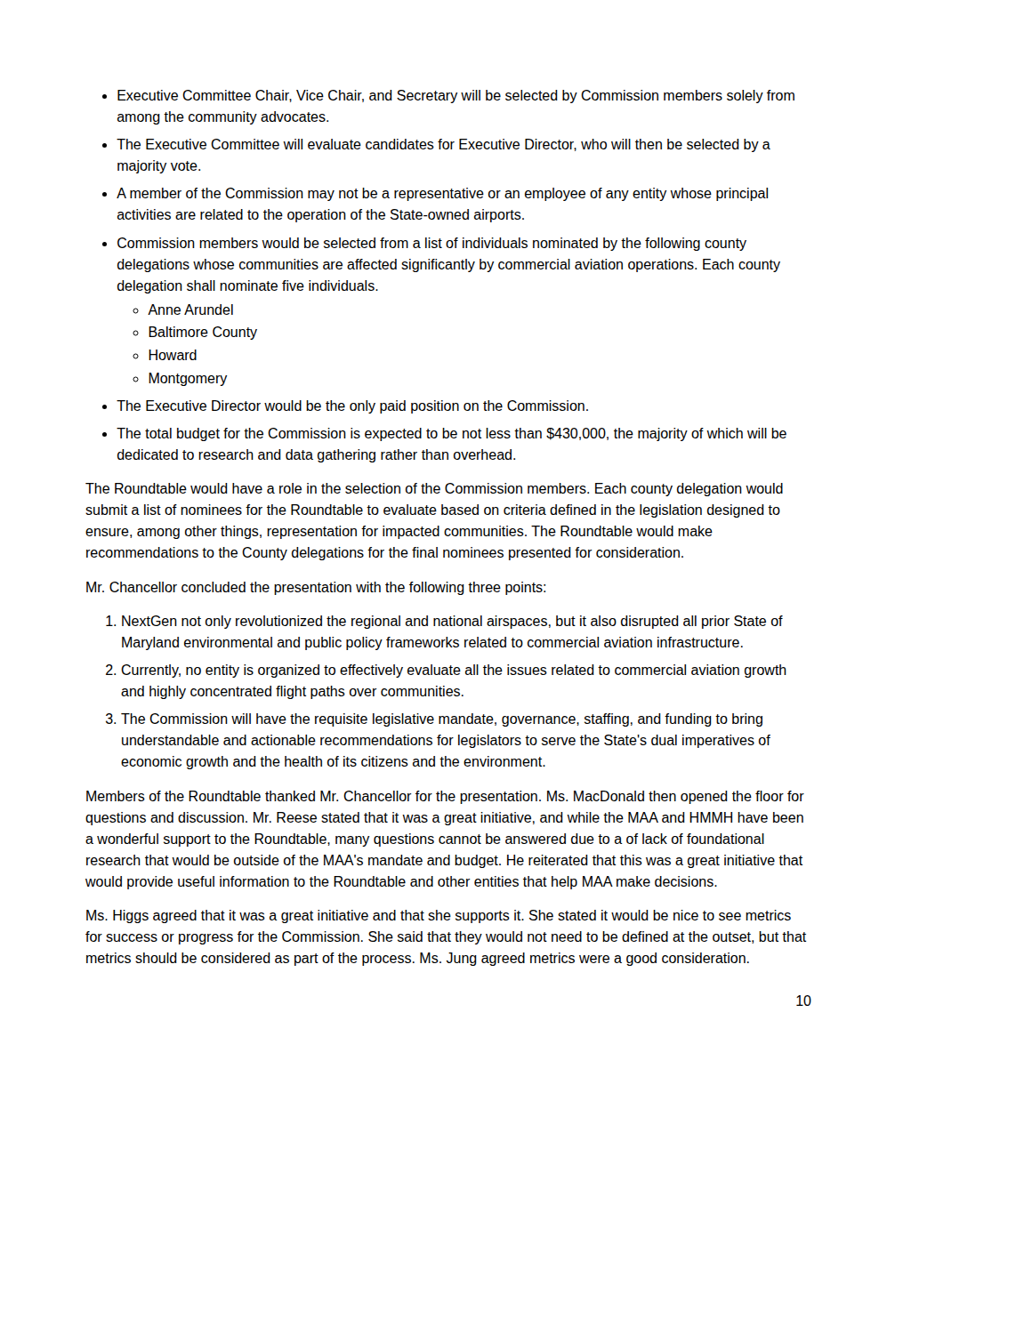Executive Committee Chair, Vice Chair, and Secretary will be selected by Commission members solely from among the community advocates.
The Executive Committee will evaluate candidates for Executive Director, who will then be selected by a majority vote.
A member of the Commission may not be a representative or an employee of any entity whose principal activities are related to the operation of the State-owned airports.
Commission members would be selected from a list of individuals nominated by the following county delegations whose communities are affected significantly by commercial aviation operations. Each county delegation shall nominate five individuals.
Anne Arundel
Baltimore County
Howard
Montgomery
The Executive Director would be the only paid position on the Commission.
The total budget for the Commission is expected to be not less than $430,000, the majority of which will be dedicated to research and data gathering rather than overhead.
The Roundtable would have a role in the selection of the Commission members. Each county delegation would submit a list of nominees for the Roundtable to evaluate based on criteria defined in the legislation designed to ensure, among other things, representation for impacted communities. The Roundtable would make recommendations to the County delegations for the final nominees presented for consideration.
Mr. Chancellor concluded the presentation with the following three points:
NextGen not only revolutionized the regional and national airspaces, but it also disrupted all prior State of Maryland environmental and public policy frameworks related to commercial aviation infrastructure.
Currently, no entity is organized to effectively evaluate all the issues related to commercial aviation growth and highly concentrated flight paths over communities.
The Commission will have the requisite legislative mandate, governance, staffing, and funding to bring understandable and actionable recommendations for legislators to serve the State's dual imperatives of economic growth and the health of its citizens and the environment.
Members of the Roundtable thanked Mr. Chancellor for the presentation. Ms. MacDonald then opened the floor for questions and discussion. Mr. Reese stated that it was a great initiative, and while the MAA and HMMH have been a wonderful support to the Roundtable, many questions cannot be answered due to a of lack of foundational research that would be outside of the MAA's mandate and budget. He reiterated that this was a great initiative that would provide useful information to the Roundtable and other entities that help MAA make decisions.
Ms. Higgs agreed that it was a great initiative and that she supports it. She stated it would be nice to see metrics for success or progress for the Commission. She said that they would not need to be defined at the outset, but that metrics should be considered as part of the process. Ms. Jung agreed metrics were a good consideration.
10